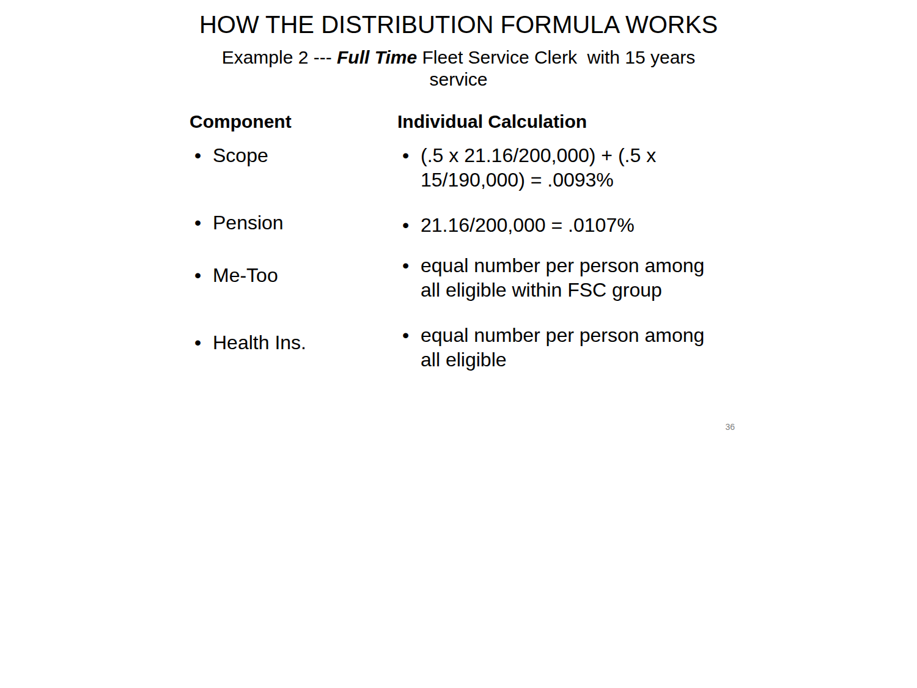HOW THE DISTRIBUTION FORMULA WORKS
Example 2 --- Full Time Fleet Service Clerk with 15 years service
Component
Scope
Pension
Me-Too
Health Ins.
Individual Calculation
(.5 x 21.16/200,000) + (.5 x 15/190,000) = .0093%
21.16/200,000 = .0107%
equal number per person among all eligible within FSC group
equal number per person among all eligible
36